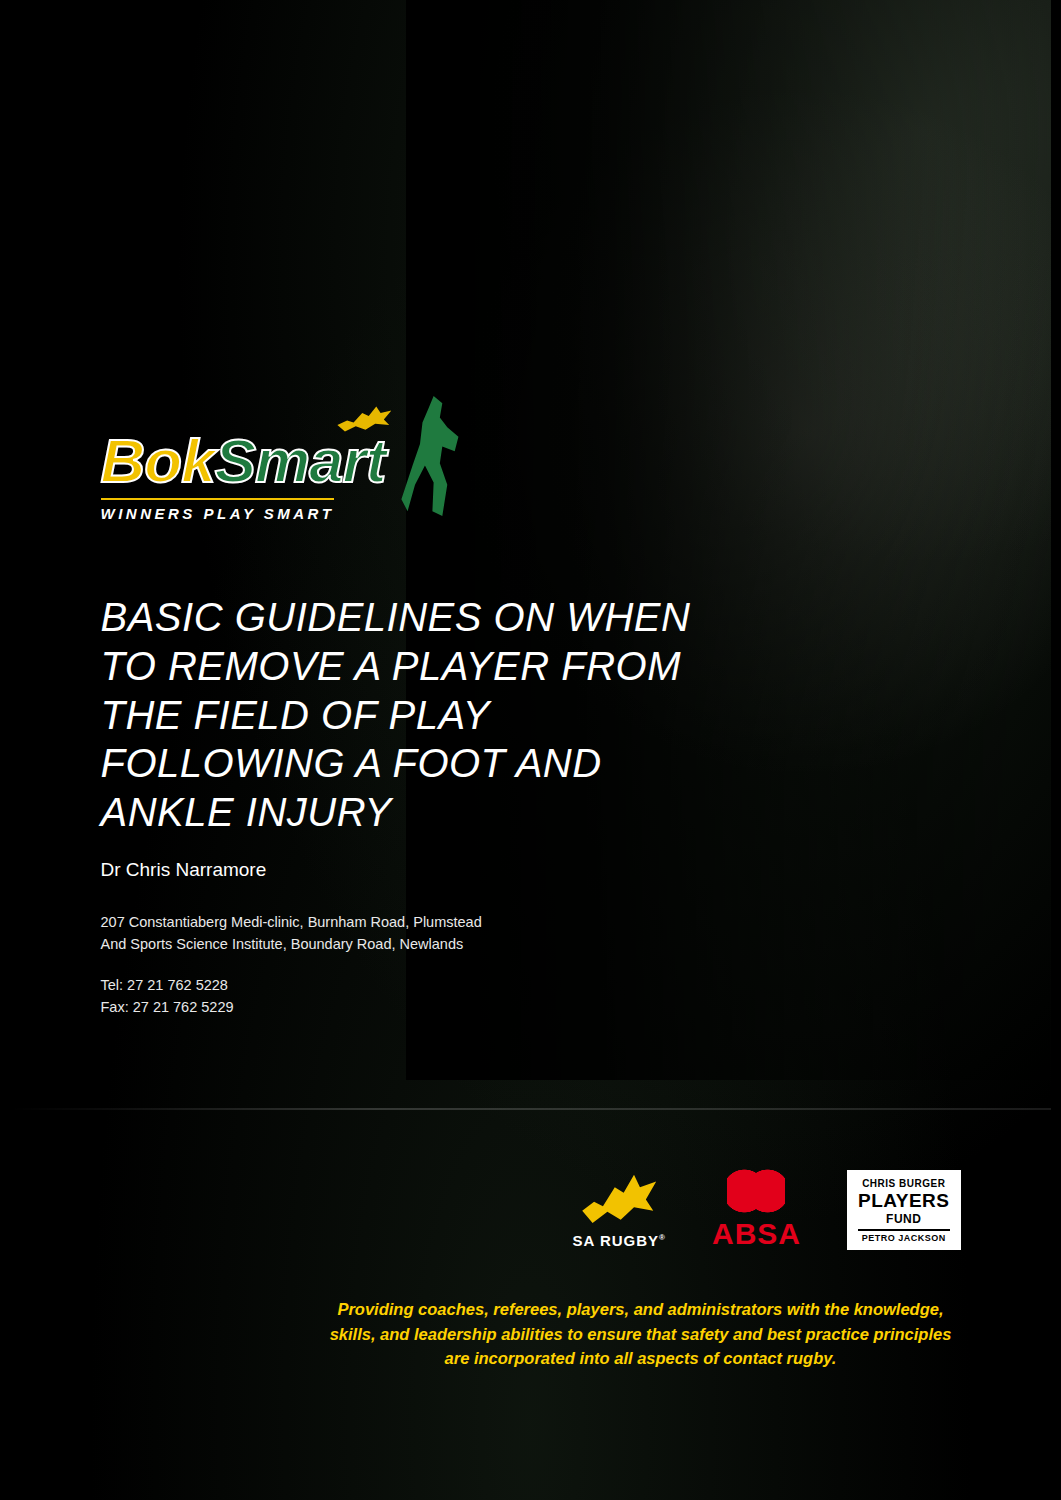Bok Smart
WINNERS PLAY SMART
Basic guidelines on when to remove a player from the field of play following a foot and ankle injury
Dr Chris Narramore
207 Constantiaberg Medi-clinic, Burnham Road, Plumstead
And Sports Science Institute, Boundary Road, Newlands
Tel: 27 21 762 5228
Fax: 27 21 762 5229
SA RUGBY®
ABSA
CHRIS BURGER
PLAYERS
FUND
PETRO JACKSON
Providing coaches, referees, players, and administrators with the knowledge, skills, and leadership abilities to ensure that safety and best practice principles are incorporated into all aspects of contact rugby.